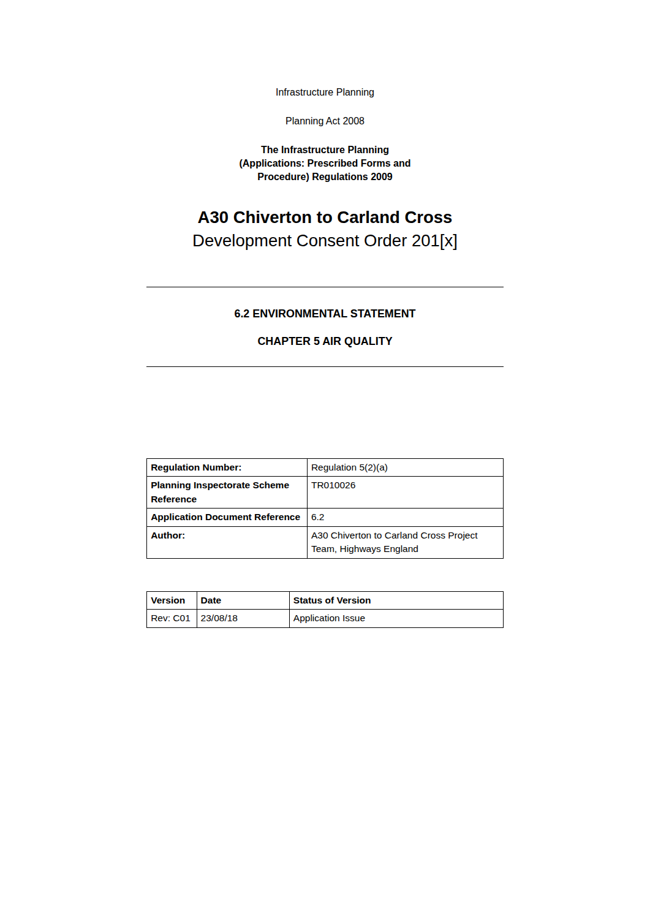Infrastructure Planning
Planning Act 2008
The Infrastructure Planning
(Applications: Prescribed Forms and
Procedure) Regulations 2009
A30 Chiverton to Carland Cross
Development Consent Order 201[x]
6.2 ENVIRONMENTAL STATEMENT CHAPTER 5 AIR QUALITY
| Regulation Number: | Regulation 5(2)(a) |
| Planning Inspectorate Scheme Reference | TR010026 |
| Application Document Reference | 6.2 |
| Author: | A30 Chiverton to Carland Cross Project Team, Highways England |
| Version | Date | Status of Version |
| --- | --- | --- |
| Rev: C01 | 23/08/18 | Application Issue |